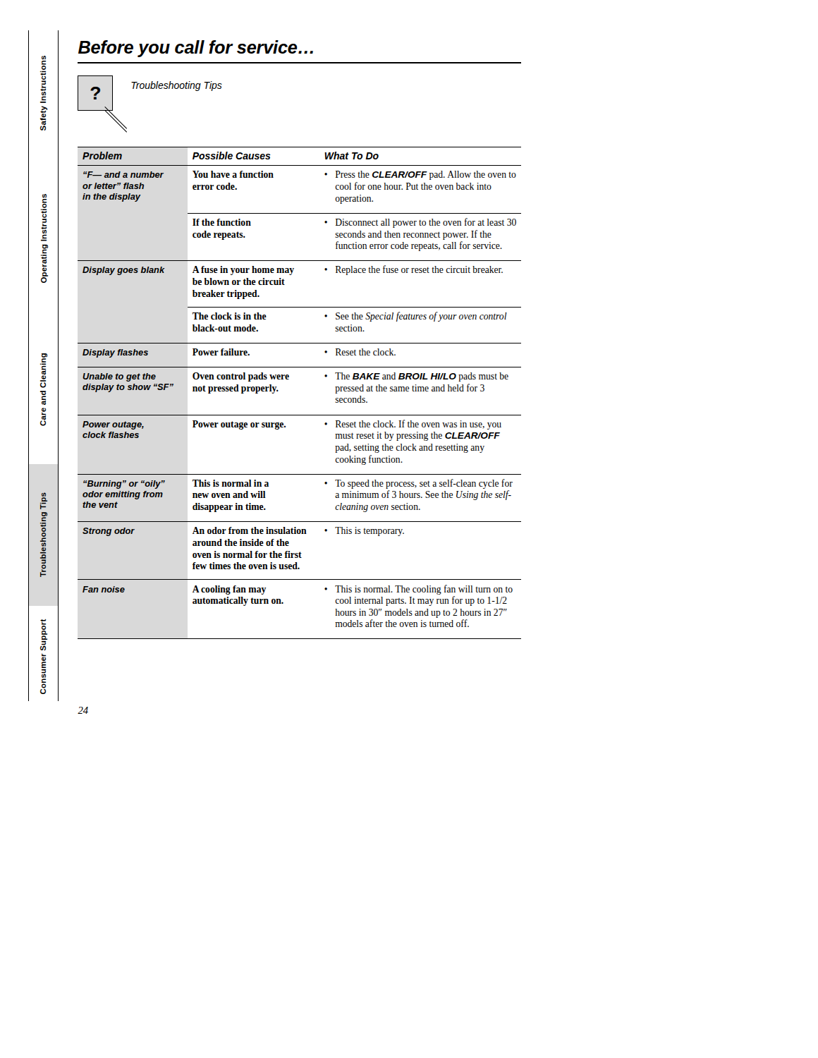Safety Instructions
Operating Instructions
Care and Cleaning
Troubleshooting Tips
Consumer Support
Before you call for service…
?
Troubleshooting Tips
| Problem | Possible Causes | What To Do |
| --- | --- | --- |
| “F— and a number or letter” flash in the display | You have a function error code. | Press the CLEAR/OFF pad. Allow the oven to cool for one hour. Put the oven back into operation. |
| If the function code repeats. | Disconnect all power to the oven for at least 30 seconds and then reconnect power. If the function error code repeats, call for service. |
| Display goes blank | A fuse in your home may be blown or the circuit breaker tripped. | Replace the fuse or reset the circuit breaker. |
| The clock is in the black-out mode. | See the Special features of your oven control section. |
| Display flashes | Power failure. | Reset the clock. |
| Unable to get the display to show “SF” | Oven control pads were not pressed properly. | The BAKE and BROIL HI/LO pads must be pressed at the same time and held for 3 seconds. |
| Power outage, clock flashes | Power outage or surge. | Reset the clock. If the oven was in use, you must reset it by pressing the CLEAR/OFF pad, setting the clock and resetting any cooking function. |
| “Burning” or “oily” odor emitting from the vent | This is normal in a new oven and will disappear in time. | To speed the process, set a self-clean cycle for a minimum of 3 hours. See the Using the self-cleaning oven section. |
| Strong odor | An odor from the insulation around the inside of the oven is normal for the first few times the oven is used. | This is temporary. |
| Fan noise | A cooling fan may automatically turn on. | This is normal. The cooling fan will turn on to cool internal parts. It may run for up to 1-1/2 hours in 30″ models and up to 2 hours in 27″ models after the oven is turned off. |
24